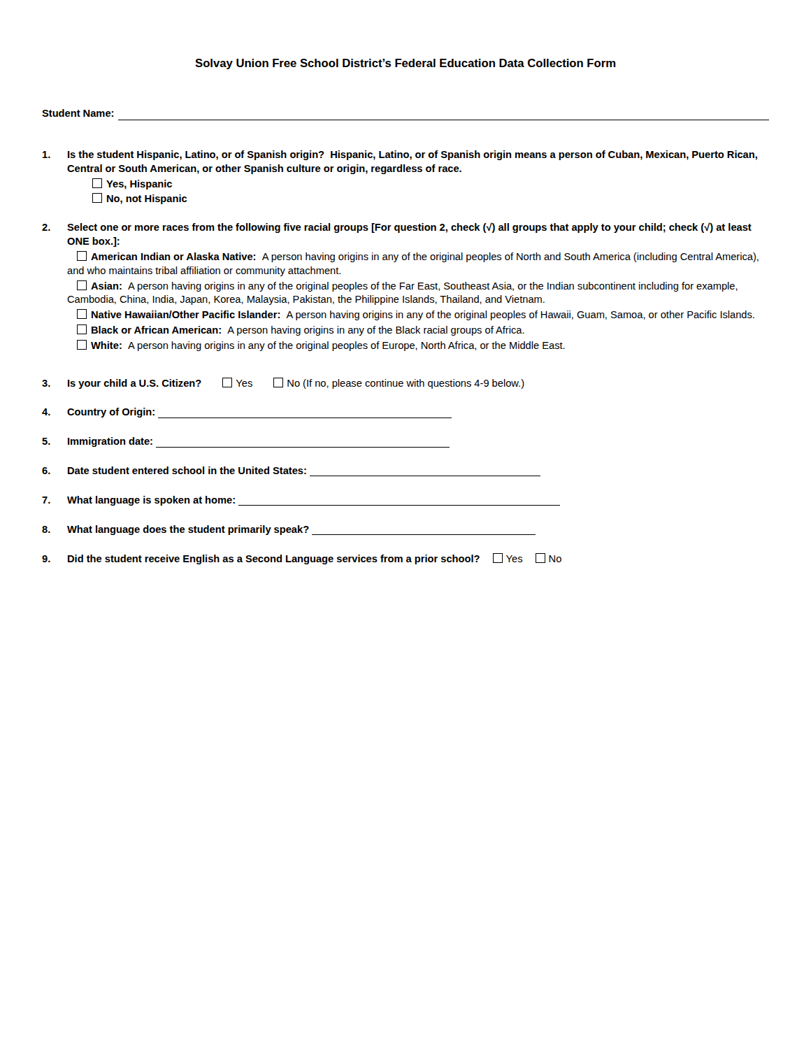Solvay Union Free School District’s Federal Education Data Collection Form
Student Name:
Is the student Hispanic, Latino, or of Spanish origin? Hispanic, Latino, or of Spanish origin means a person of Cuban, Mexican, Puerto Rican, Central or South American, or other Spanish culture or origin, regardless of race.
Yes, Hispanic No, not Hispanic
Select one or more races from the following five racial groups [For question 2, check (√) all groups that apply to your child; check (√) at least ONE box.]:
American Indian or Alaska Native: A person having origins in any of the original peoples of North and South America (including Central America), and who maintains tribal affiliation or community attachment.
Asian: A person having origins in any of the original peoples of the Far East, Southeast Asia, or the Indian subcontinent including for example, Cambodia, China, India, Japan, Korea, Malaysia, Pakistan, the Philippine Islands, Thailand, and Vietnam.
Native Hawaiian/Other Pacific Islander: A person having origins in any of the original peoples of Hawaii, Guam, Samoa, or other Pacific Islands.
Black or African American: A person having origins in any of the Black racial groups of Africa.
White: A person having origins in any of the original peoples of Europe, North Africa, or the Middle East.
Is your child a U.S. Citizen? Yes No (If no, please continue with questions 4-9 below.)
Country of Origin:
Immigration date:
Date student entered school in the United States:
What language is spoken at home:
What language does the student primarily speak?
Did the student receive English as a Second Language services from a prior school? Yes No